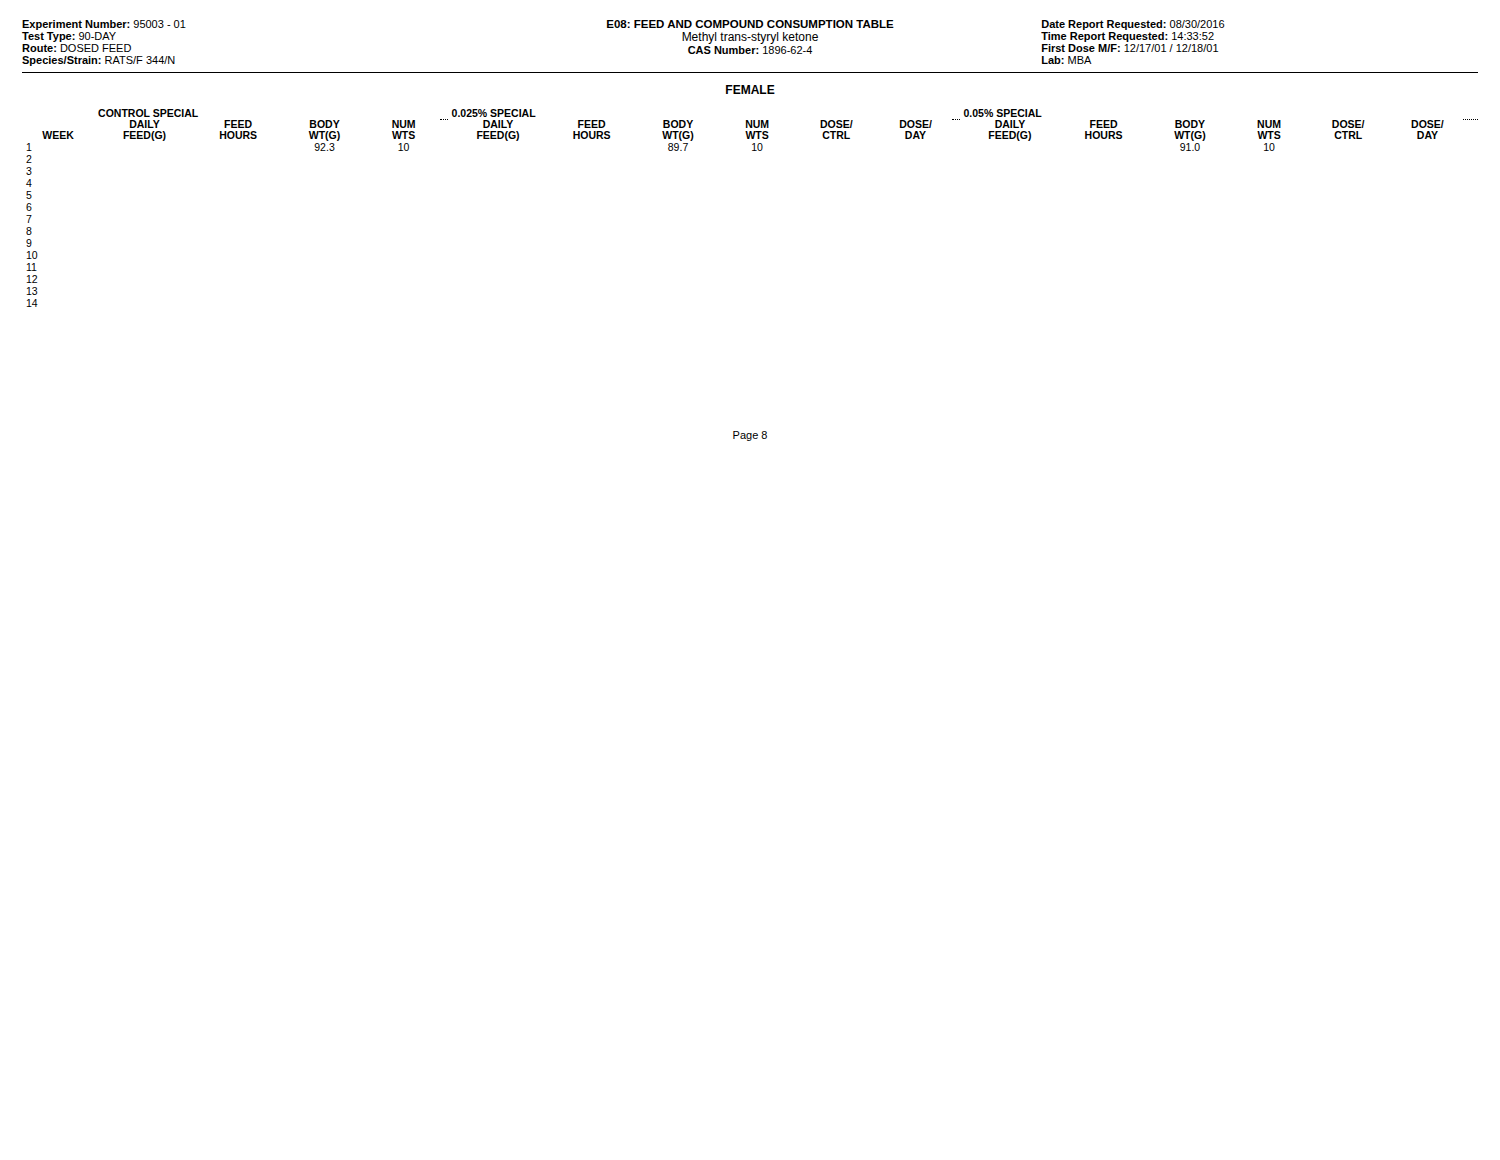| Experiment Number: 95003 - 01 Test Type: 90-DAY Route: DOSED FEED Species/Strain: RATS/F 344/N | E08: FEED AND COMPOUND CONSUMPTION TABLE Methyl trans-styryl ketone CAS Number: 1896-62-4 | Date Report Requested: 08/30/2016 Time Report Requested: 14:33:52 First Dose M/F: 12/17/01 / 12/18/01 Lab: MBA |
FEMALE
| | CONTROL SPECIAL | | 0.025% SPECIAL | | 0.05% SPECIAL | |
| WEEK | DAILY FEED(G) | FEED HOURS | BODY WT(G) | NUM WTS | | DAILY FEED(G) | FEED HOURS | BODY WT(G) | NUM WTS | DOSE/ CTRL | DOSE/ DAY | | DAILY FEED(G) | FEED HOURS | BODY WT(G) | NUM WTS | DOSE/ CTRL | DOSE/ DAY | |
| 1 | | | 92.3 | 10 | | | | 89.7 | 10 | | | | | | 91.0 | 10 | | | |
| 2 | |
| 3 | |
| 4 | |
| 5 | |
| 6 | |
| 7 | |
| 8 | |
| 9 | |
| 10 | |
| 11 | |
| 12 | |
| 13 | |
| 14 | |
Page 8